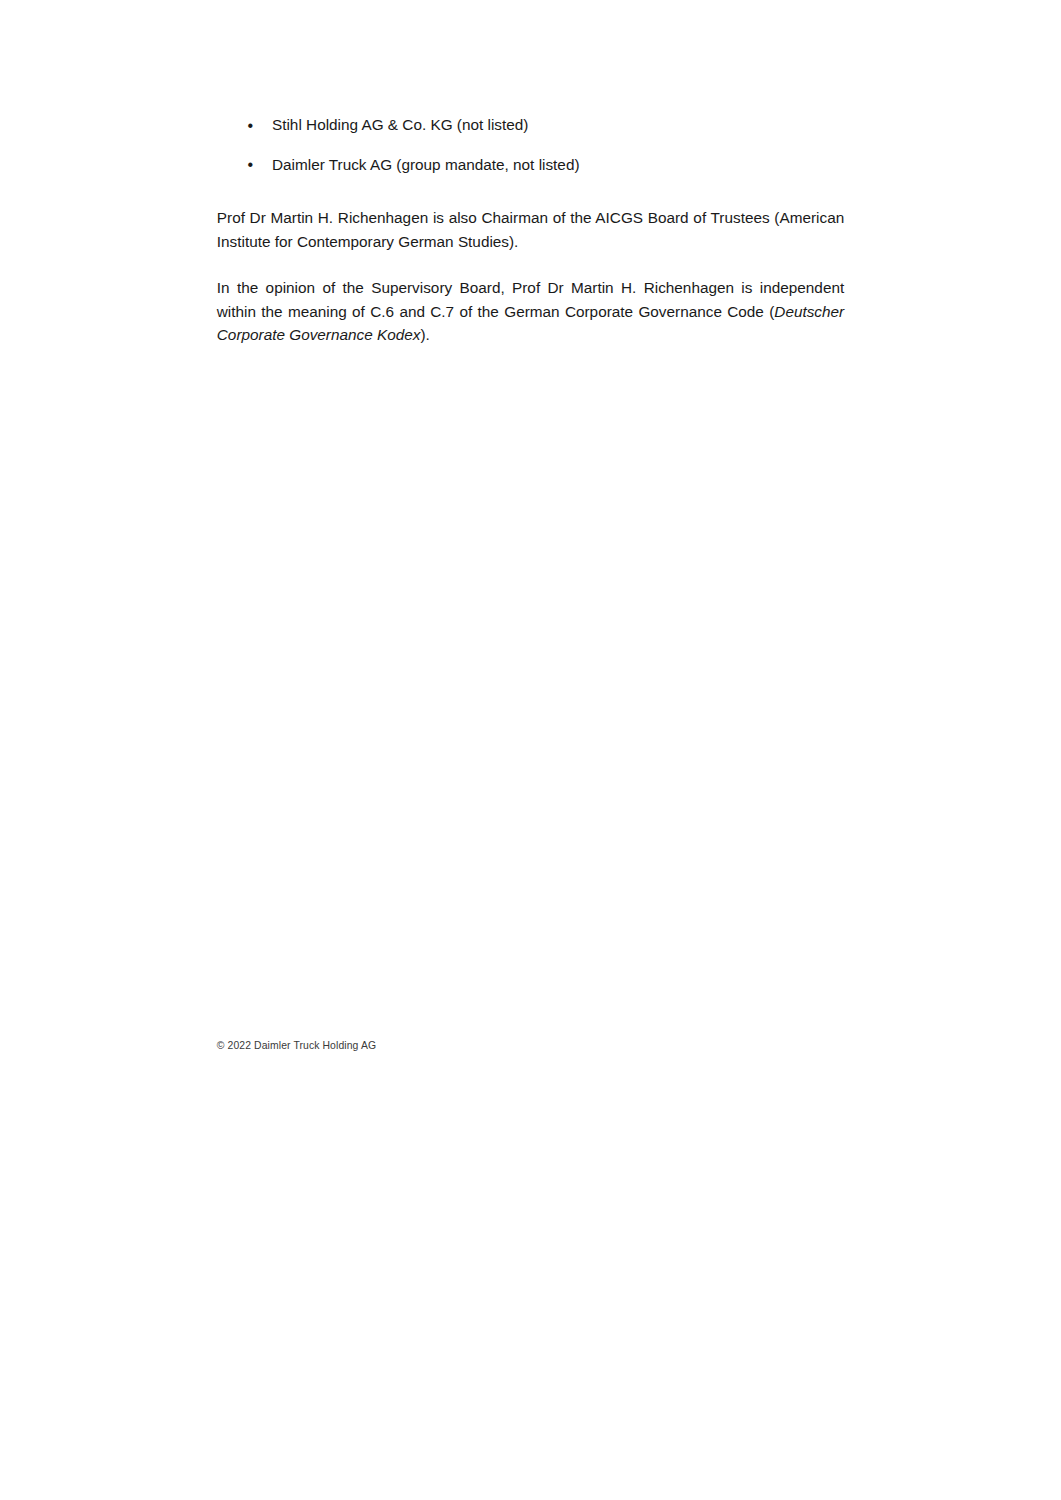Stihl Holding AG & Co. KG (not listed)
Daimler Truck AG (group mandate, not listed)
Prof Dr Martin H. Richenhagen is also Chairman of the AICGS Board of Trustees (American Institute for Contemporary German Studies).
In the opinion of the Supervisory Board, Prof Dr Martin H. Richenhagen is independent within the meaning of C.6 and C.7 of the German Corporate Governance Code (Deutscher Corporate Governance Kodex).
© 2022 Daimler Truck Holding AG